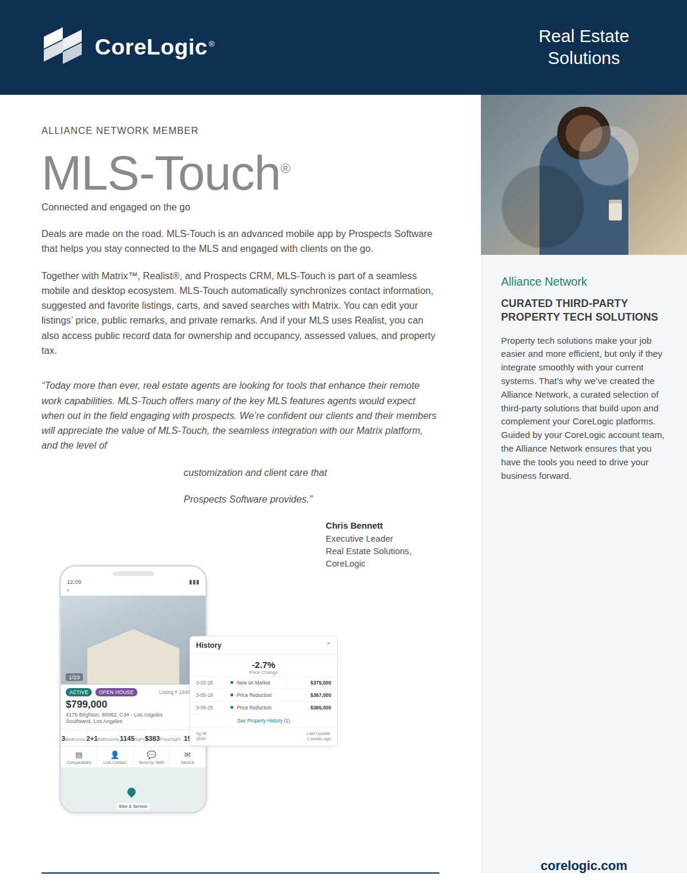CoreLogic®
Real Estate
Solutions
ALLIANCE NETWORK MEMBER
MLS-Touch®
Connected and engaged on the go
Deals are made on the road. MLS-Touch is an advanced mobile app by Prospects Software that helps you stay connected to the MLS and engaged with clients on the go.
Together with Matrix™, Realist®, and Prospects CRM, MLS-Touch is part of a seamless mobile and desktop ecosystem. MLS-Touch automatically synchronizes contact information, suggested and favorite listings, carts, and saved searches with Matrix. You can edit your listings’ price, public remarks, and private remarks. And if your MLS uses Realist, you can also access public record data for ownership and occupancy, assessed values, and property tax.
“Today more than ever, real estate agents are looking for tools that enhance their remote work capabilities. MLS-Touch offers many of the key MLS features agents would expect when out in the field engaging with prospects. We’re confident our clients and their members will appreciate the value of MLS-Touch, the seamless integration with our Matrix platform, and the level of
customization and client care that
Prospects Software provides.”
Chris Bennett
Executive Leader
Real Estate Solutions,
CoreLogic
12:09▮▮▮
‹
1/23
ACTIVE OPEN HOUSE Listing # 18406491
$799,000
4176 Brighton, 90062, C34 - Los Angeles
Southwest, Los Angeles
3 Bedrooms
2+1 Bathrooms
1145 SqFt
$383 Price/SqFt
197 Yea
▤Comparables
👤Link Contact
💬Send by SMS
✉Send b
Bike & Service
View Map
See in 3D
Directions
History⌃
-2.7%
Price Change
3-03-26 New on Market$375,000
3-05-19 Price Reduction$367,000
3-08-25 Price Reduction$365,000
See Property History (1)
ng Nt
3699 Last Update
2 weeks ago
Alliance Network
Curated third-party property tech solutions
Property tech solutions make your job easier and more efficient, but only if they integrate smoothly with your current systems. That’s why we’ve created the Alliance Network, a curated selection of third-party solutions that build upon and complement your CoreLogic platforms. Guided by your CoreLogic account team, the Alliance Network ensures that you have the tools you need to drive your business forward.
corelogic.com